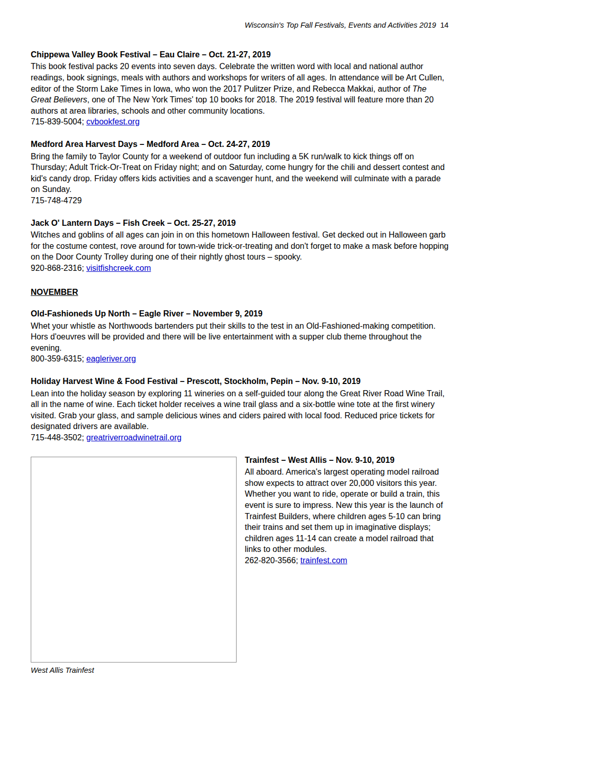Wisconsin's Top Fall Festivals, Events and Activities 201914
Chippewa Valley Book Festival – Eau Claire – Oct. 21-27, 2019
This book festival packs 20 events into seven days. Celebrate the written word with local and national author readings, book signings, meals with authors and workshops for writers of all ages. In attendance will be Art Cullen, editor of the Storm Lake Times in Iowa, who won the 2017 Pulitzer Prize, and Rebecca Makkai, author of The Great Believers, one of The New York Times' top 10 books for 2018. The 2019 festival will feature more than 20 authors at area libraries, schools and other community locations.
715-839-5004; cvbookfest.org
Medford Area Harvest Days – Medford Area – Oct. 24-27, 2019
Bring the family to Taylor County for a weekend of outdoor fun including a 5K run/walk to kick things off on Thursday; Adult Trick-Or-Treat on Friday night; and on Saturday, come hungry for the chili and dessert contest and kid's candy drop. Friday offers kids activities and a scavenger hunt, and the weekend will culminate with a parade on Sunday.
715-748-4729
Jack O' Lantern Days – Fish Creek – Oct. 25-27, 2019
Witches and goblins of all ages can join in on this hometown Halloween festival. Get decked out in Halloween garb for the costume contest, rove around for town-wide trick-or-treating and don't forget to make a mask before hopping on the Door County Trolley during one of their nightly ghost tours – spooky.
920-868-2316; visitfishcreek.com
NOVEMBER
Old-Fashioneds Up North – Eagle River – November 9, 2019
Whet your whistle as Northwoods bartenders put their skills to the test in an Old-Fashioned-making competition. Hors d'oeuvres will be provided and there will be live entertainment with a supper club theme throughout the evening.
800-359-6315; eagleriver.org
Holiday Harvest Wine & Food Festival – Prescott, Stockholm, Pepin – Nov. 9-10, 2019
Lean into the holiday season by exploring 11 wineries on a self-guided tour along the Great River Road Wine Trail, all in the name of wine. Each ticket holder receives a wine trail glass and a six-bottle wine tote at the first winery visited. Grab your glass, and sample delicious wines and ciders paired with local food. Reduced price tickets for designated drivers are available.
715-448-3502; greatriverroadwinetrail.org
West Allis Trainfest
Trainfest – West Allis – Nov. 9-10, 2019
All aboard. America's largest operating model railroad show expects to attract over 20,000 visitors this year. Whether you want to ride, operate or build a train, this event is sure to impress. New this year is the launch of Trainfest Builders, where children ages 5-10 can bring their trains and set them up in imaginative displays; children ages 11-14 can create a model railroad that links to other modules.
262-820-3566; trainfest.com